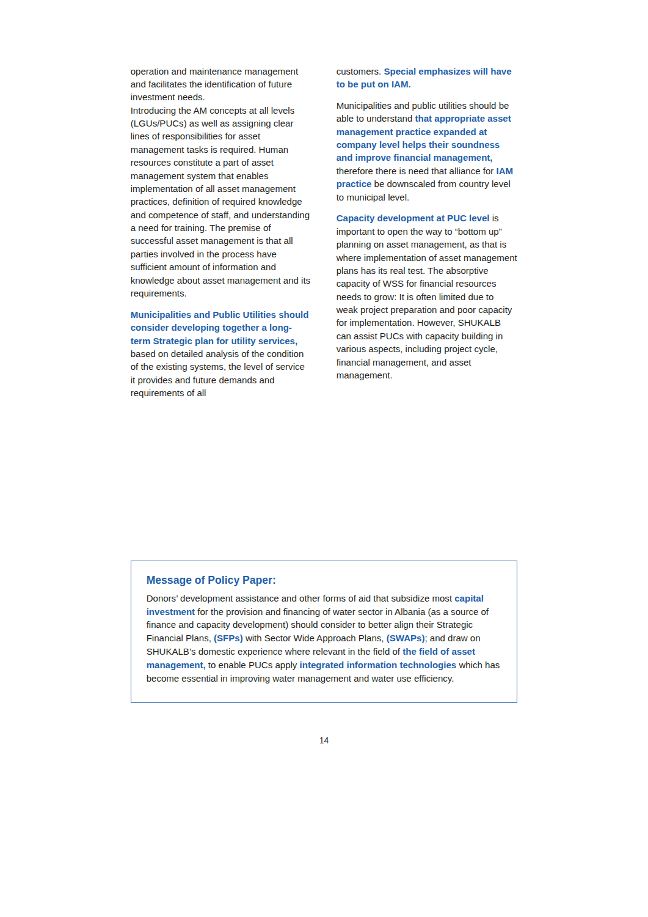operation and maintenance management and facilitates the identification of future investment needs.
Introducing the AM concepts at all levels (LGUs/PUCs) as well as assigning clear lines of responsibilities for asset management tasks is required. Human resources constitute a part of asset management system that enables implementation of all asset management practices, definition of required knowledge and competence of staff, and understanding a need for training. The premise of successful asset management is that all parties involved in the process have sufficient amount of information and knowledge about asset management and its requirements.
Municipalities and Public Utilities should consider developing together a long-term Strategic plan for utility services, based on detailed analysis of the condition of the existing systems, the level of service it provides and future demands and requirements of all
customers. Special emphasizes will have to be put on IAM.
Municipalities and public utilities should be able to understand that appropriate asset management practice expanded at company level helps their soundness and improve financial management, therefore there is need that alliance for IAM practice be downscaled from country level to municipal level.
Capacity development at PUC level is important to open the way to “bottom up” planning on asset management, as that is where implementation of asset management plans has its real test. The absorptive capacity of WSS for financial resources needs to grow: It is often limited due to weak project preparation and poor capacity for implementation. However, SHUKALB can assist PUCs with capacity building in various aspects, including project cycle, financial management, and asset management.
Message of Policy Paper:
Donors’ development assistance and other forms of aid that subsidize most capital investment for the provision and financing of water sector in Albania (as a source of finance and capacity development) should consider to better align their Strategic Financial Plans, (SFPs) with Sector Wide Approach Plans, (SWAPs); and draw on SHUKALB’s domestic experience where relevant in the field of the field of asset management, to enable PUCs apply integrated information technologies which has become essential in improving water management and water use efficiency.
14